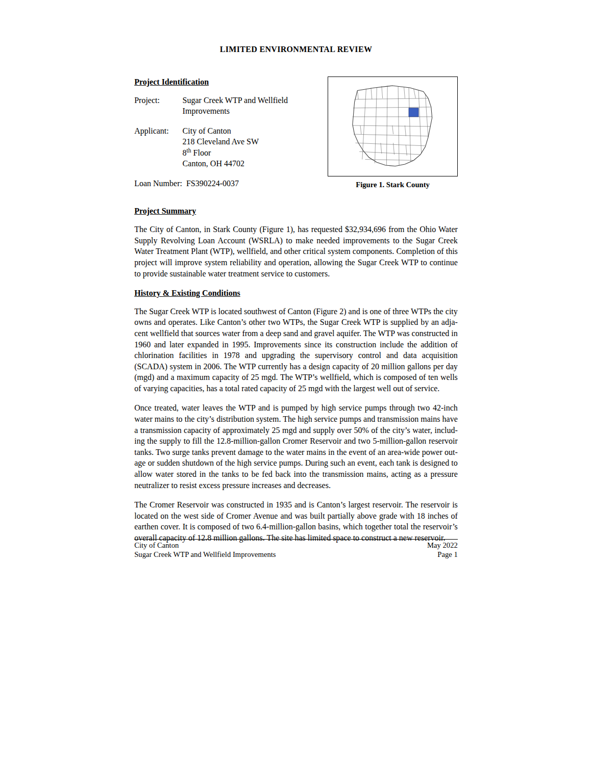Limited Environmental Review
Project Identification
| Project: | Sugar Creek WTP and Wellfield Improvements |
| Applicant: | City of Canton 218 Cleveland Ave SW 8 th Floor Canton, OH 44702 |
| Loan Number: FS390224-0037 |
Figure 1. Stark County
Project Summary
The City of Canton, in Stark County (Figure 1), has requested $32,934,696 from the Ohio Water Supply Revolving Loan Account (WSRLA) to make needed improvements to the Sugar Creek Water Treatment Plant (WTP), wellfield, and other critical system components. Completion of this project will improve system reliability and operation, allowing the Sugar Creek WTP to continue to provide sustainable water treatment service to customers.
History & Existing Conditions
The Sugar Creek WTP is located southwest of Canton (Figure 2) and is one of three WTPs the city owns and operates. Like Canton’s other two WTPs, the Sugar Creek WTP is supplied by an adjacent wellfield that sources water from a deep sand and gravel aquifer. The WTP was constructed in 1960 and later expanded in 1995. Improvements since its construction include the addition of chlorination facilities in 1978 and upgrading the supervisory control and data acquisition (SCADA) system in 2006. The WTP currently has a design capacity of 20 million gallons per day (mgd) and a maximum capacity of 25 mgd. The WTP’s wellfield, which is composed of ten wells of varying capacities, has a total rated capacity of 25 mgd with the largest well out of service.
Once treated, water leaves the WTP and is pumped by high service pumps through two 42-inch water mains to the city’s distribution system. The high service pumps and transmission mains have a transmission capacity of approximately 25 mgd and supply over 50% of the city’s water, including the supply to fill the 12.8-million-gallon Cromer Reservoir and two 5-million-gallon reservoir tanks. Two surge tanks prevent damage to the water mains in the event of an area-wide power outage or sudden shutdown of the high service pumps. During such an event, each tank is designed to allow water stored in the tanks to be fed back into the transmission mains, acting as a pressure neutralizer to resist excess pressure increases and decreases.
The Cromer Reservoir was constructed in 1935 and is Canton’s largest reservoir. The reservoir is located on the west side of Cromer Avenue and was built partially above grade with 18 inches of earthen cover. It is composed of two 6.4-million-gallon basins, which together total the reservoir’s overall capacity of 12.8 million gallons. The site has limited space to construct a new reservoir.
City of Canton
Sugar Creek WTP and Wellfield Improvements
May 2022
Page 1